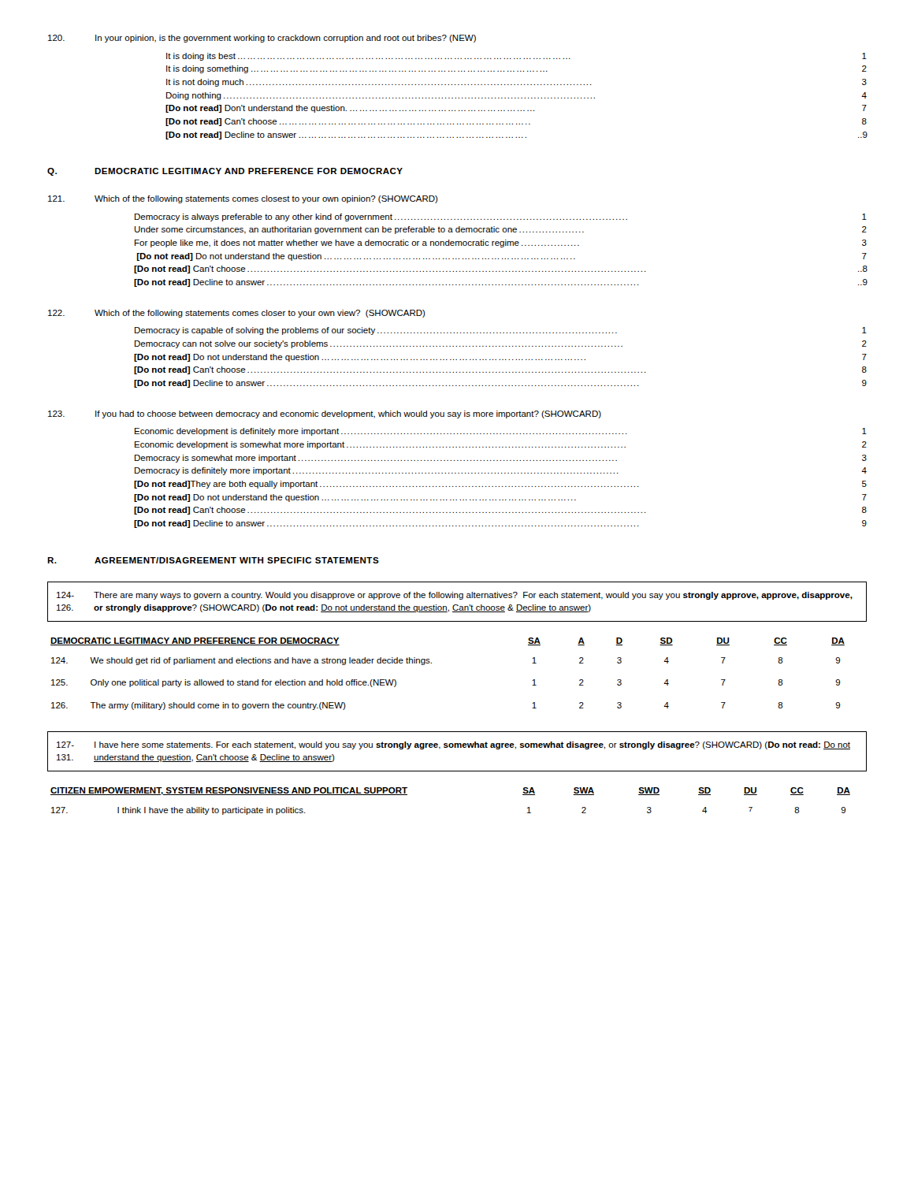120.
In your opinion, is the government working to crackdown corruption and root out bribes? (NEW)
It is doing its best…………………………………………………………………………………………1
It is doing something…………………………………………………………………………….…2
It is not doing much......................................................................................................... 3
Doing nothing................................................................................................................. 4
[Do not read] Don't understand the question.…………………………………………………7
[Do not read] Can't choose………………………………………………………………….. 8
[Do not read] Decline to answer……………………………………………………………...9
Q.
DEMOCRATIC LEGITIMACY AND PREFERENCE FOR DEMOCRACY
121.
Which of the following statements comes closest to your own opinion? (SHOWCARD)
Democracy is always preferable to any other kind of government....................................................................... 1
Under some circumstances, an authoritarian government can be preferable to a democratic one.................... 2
For people like me, it does not matter whether we have a democratic or a nondemocratic regime.................. 3
[Do not read] Do not understand the question………………………………………………………………….. 7
[Do not read] Can't choose...........................................................................................................................8
[Do not read] Decline to answer...................................................................................................................9
122.
Which of the following statements comes closer to your own view? (SHOWCARD)
Democracy is capable of solving the problems of our society......................................................................... 1
Democracy can not solve our society's problems......................................................................................... 2
[Do not read] Do not understand the question…………………………………………………..……………….... 7
[Do not read] Can't choose......................................................................................................................... 8
[Do not read] Decline to answer................................................................................................................. 9
123.
If you had to choose between democracy and economic development, which would you say is more important? (SHOWCARD)
Economic development is definitely more important....................................................................................... 1
Economic development is somewhat more important..................................................................................... 2
Democracy is somewhat more important................................................................................................. 3
Democracy is definitely more important................................................................................................... 4
[Do not read] They are both equally important................................................................................................. 5
[Do not read] Do not understand the question…………………………………………………………………... 7
[Do not read] Can't choose......................................................................................................................... 8
[Do not read] Decline to answer................................................................................................................. 9
R.
AGREEMENT/DISAGREEMENT WITH SPECIFIC STATEMENTS
124-
126.
There are many ways to govern a country. Would you disapprove or approve of the following alternatives? For each statement, would you say you strongly approve, approve, disapprove, or strongly disapprove? (SHOWCARD) (Do not read: Do not understand the question, Can't choose & Decline to answer)
| DEMOCRATIC LEGITIMACY AND PREFERENCE FOR DEMOCRACY | SA | A | D | SD | DU | CC | DA |
| --- | --- | --- | --- | --- | --- | --- | --- |
| 124. | We should get rid of parliament and elections and have a strong leader decide things. | 1 | 2 | 3 | 4 | 7 | 8 | 9 |
| 125. | Only one political party is allowed to stand for election and hold office.(NEW) | 1 | 2 | 3 | 4 | 7 | 8 | 9 |
| 126. | The army (military) should come in to govern the country.(NEW) | 1 | 2 | 3 | 4 | 7 | 8 | 9 |
127-
131.
I have here some statements. For each statement, would you say you strongly agree, somewhat agree, somewhat disagree, or strongly disagree? (SHOWCARD) (Do not read: Do not understand the question, Can't choose & Decline to answer)
| CITIZEN EMPOWERMENT, SYSTEM RESPONSIVENESS AND POLITICAL SUPPORT | SA | SWA | SWD | SD | DU | CC | DA |
| --- | --- | --- | --- | --- | --- | --- | --- |
| 127. | I think I have the ability to participate in politics. | 1 | 2 | 3 | 4 | 7 | 8 | 9 |